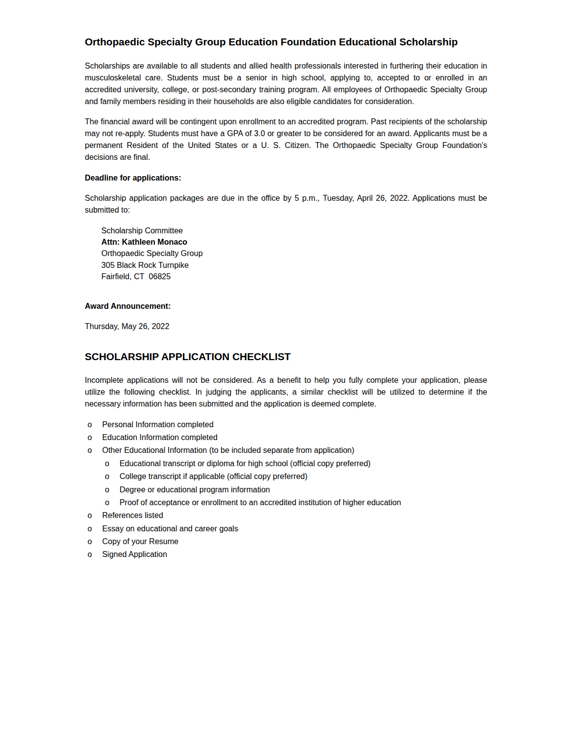Orthopaedic Specialty Group Education Foundation Educational Scholarship
Scholarships are available to all students and allied health professionals interested in furthering their education in musculoskeletal care. Students must be a senior in high school, applying to, accepted to or enrolled in an accredited university, college, or post-secondary training program. All employees of Orthopaedic Specialty Group and family members residing in their households are also eligible candidates for consideration.
The financial award will be contingent upon enrollment to an accredited program. Past recipients of the scholarship may not re-apply. Students must have a GPA of 3.0 or greater to be considered for an award. Applicants must be a permanent Resident of the United States or a U. S. Citizen. The Orthopaedic Specialty Group Foundation's decisions are final.
Deadline for applications:
Scholarship application packages are due in the office by 5 p.m., Tuesday, April 26, 2022. Applications must be submitted to:
Scholarship Committee
Attn: Kathleen Monaco
Orthopaedic Specialty Group
305 Black Rock Turnpike
Fairfield, CT 06825
Award Announcement:
Thursday, May 26, 2022
SCHOLARSHIP APPLICATION CHECKLIST
Incomplete applications will not be considered. As a benefit to help you fully complete your application, please utilize the following checklist. In judging the applicants, a similar checklist will be utilized to determine if the necessary information has been submitted and the application is deemed complete.
Personal Information completed
Education Information completed
Other Educational Information (to be included separate from application)
Educational transcript or diploma for high school (official copy preferred)
College transcript if applicable (official copy preferred)
Degree or educational program information
Proof of acceptance or enrollment to an accredited institution of higher education
References listed
Essay on educational and career goals
Copy of your Resume
Signed Application